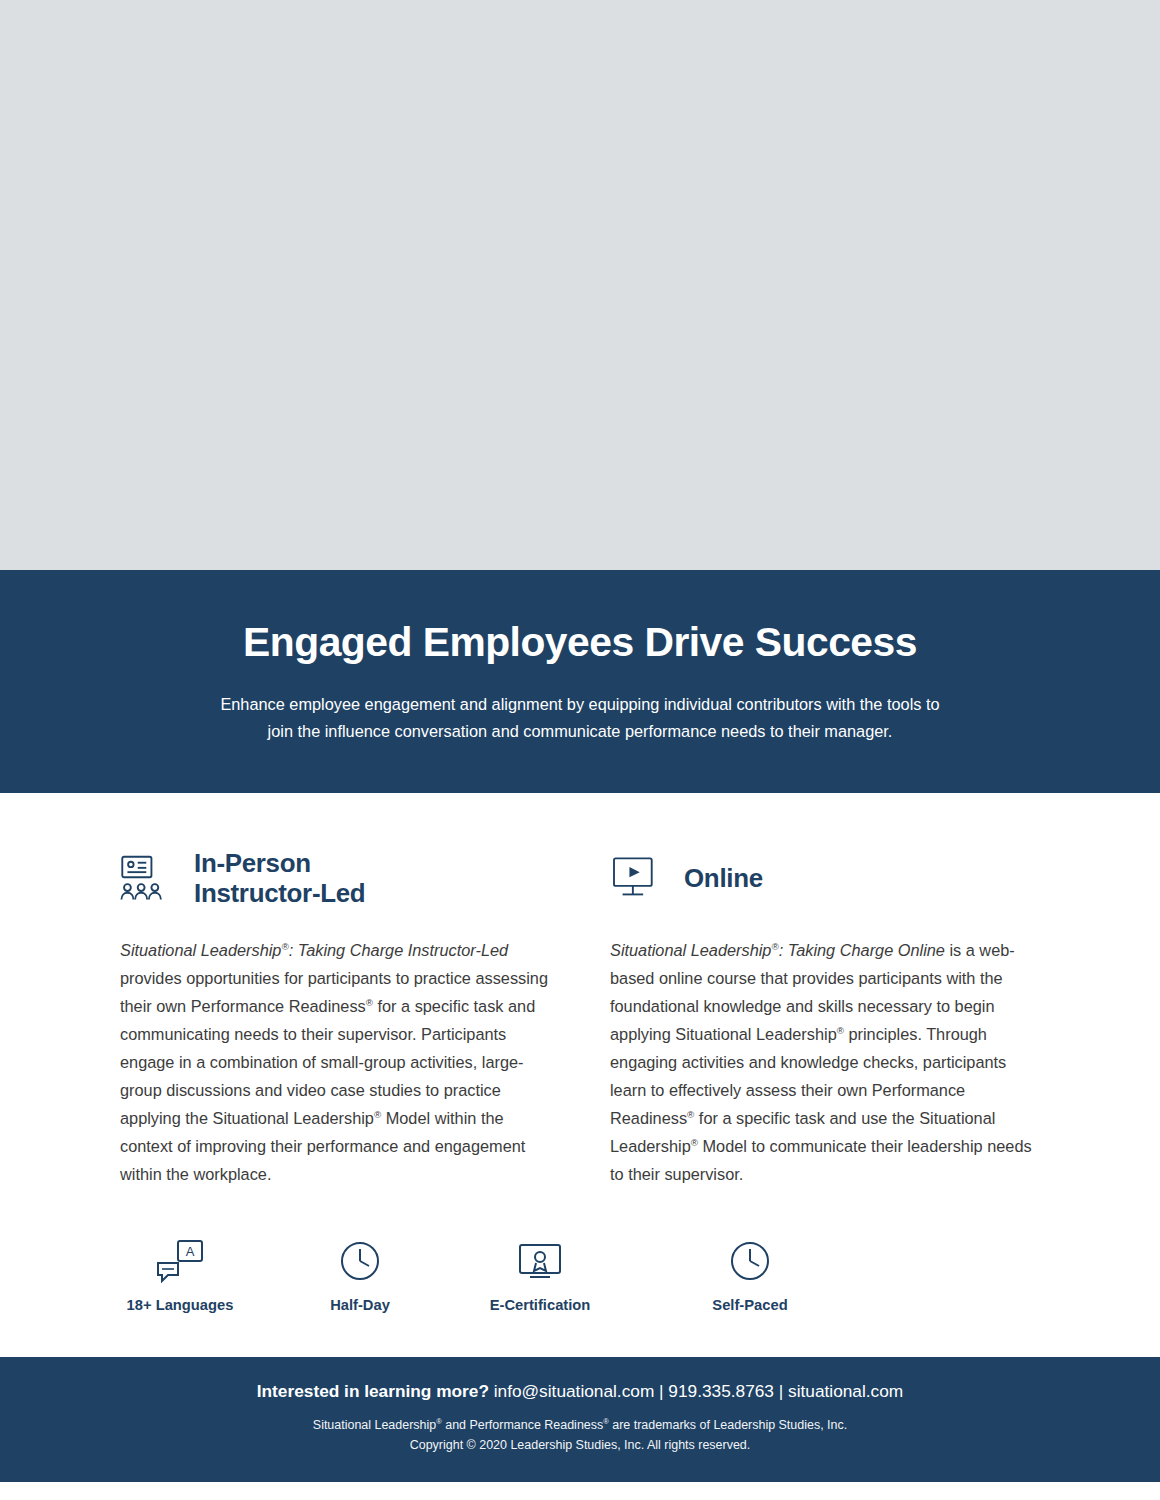Engaged Employees Drive Success
Enhance employee engagement and alignment by equipping individual contributors with the tools to join the influence conversation and communicate performance needs to their manager.
In-Person
Instructor-Led
Situational Leadership®: Taking Charge Instructor-Led provides opportunities for participants to practice assessing their own Performance Readiness® for a specific task and communicating needs to their supervisor. Participants engage in a combination of small-group activities, large-group discussions and video case studies to practice applying the Situational Leadership® Model within the context of improving their performance and engagement within the workplace.
Online
Situational Leadership®: Taking Charge Online is a web-based online course that provides participants with the foundational knowledge and skills necessary to begin applying Situational Leadership® principles. Through engaging activities and knowledge checks, participants learn to effectively assess their own Performance Readiness® for a specific task and use the Situational Leadership® Model to communicate their leadership needs to their supervisor.
A
18+ Languages
Half-Day
E-Certification
Self-Paced
Interested in learning more? info@situational.com | 919.335.8763 | situational.com
Situational Leadership® and Performance Readiness® are trademarks of Leadership Studies, Inc.
Copyright © 2020 Leadership Studies, Inc. All rights reserved.